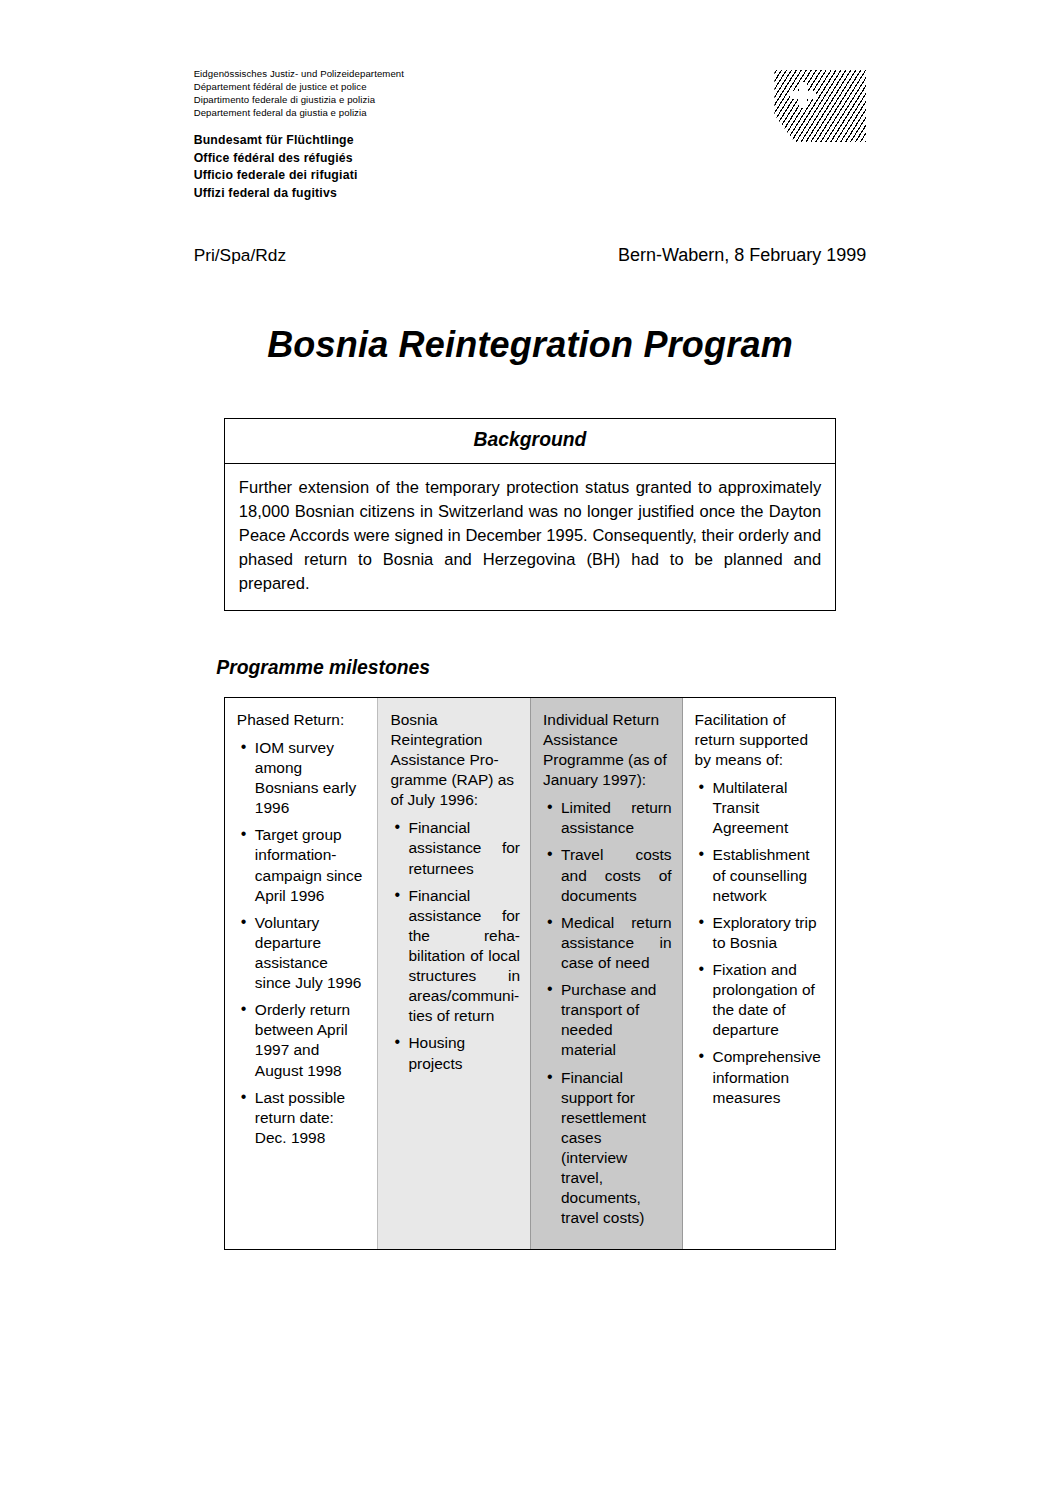Eidgenössisches Justiz- und Polizeidepartement
Département fédéral de justice et police
Dipartimento federale di giustizia e polizia
Departement federal da giustia e polizia
Bundesamt für Flüchtlinge
Office fédéral des réfugiés
Ufficio federale dei rifugiati
Uffizi federal da fugitivs
Pri/Spa/Rdz
Bern-Wabern, 8 February 1999
Bosnia Reintegration Program
Background
Further extension of the temporary protection status granted to approximately 18,000 Bosnian citizens in Switzerland was no longer justified once the Dayton Peace Accords were signed in December 1995. Consequently, their orderly and phased return to Bosnia and Herzegovina (BH) had to be planned and prepared.
Programme milestones
Phased Return:
IOM survey among Bosnians early 1996
Target group information-campaign since April 1996
Voluntary departure assistance since July 1996
Orderly return between April 1997 and August 1998
Last possible return date: Dec. 1998
Bosnia Reintegration Assistance Pro-gramme (RAP) as of July 1996:
Financial assistance for returnees
Financial assistance for the reha-bilitation of local structures in areas/communi-ties of return
Housing projects
Individual Return Assistance Programme (as of January 1997):
Limited return assistance
Travel costs and costs of documents
Medical return assistance in case of need
Purchase and transport of needed material
Financial support for resettlement cases (interview travel, documents, travel costs)
Facilitation of return supported by means of:
Multilateral Transit Agreement
Establishment of counselling network
Exploratory trip to Bosnia
Fixation and prolongation of the date of departure
Comprehensive information measures